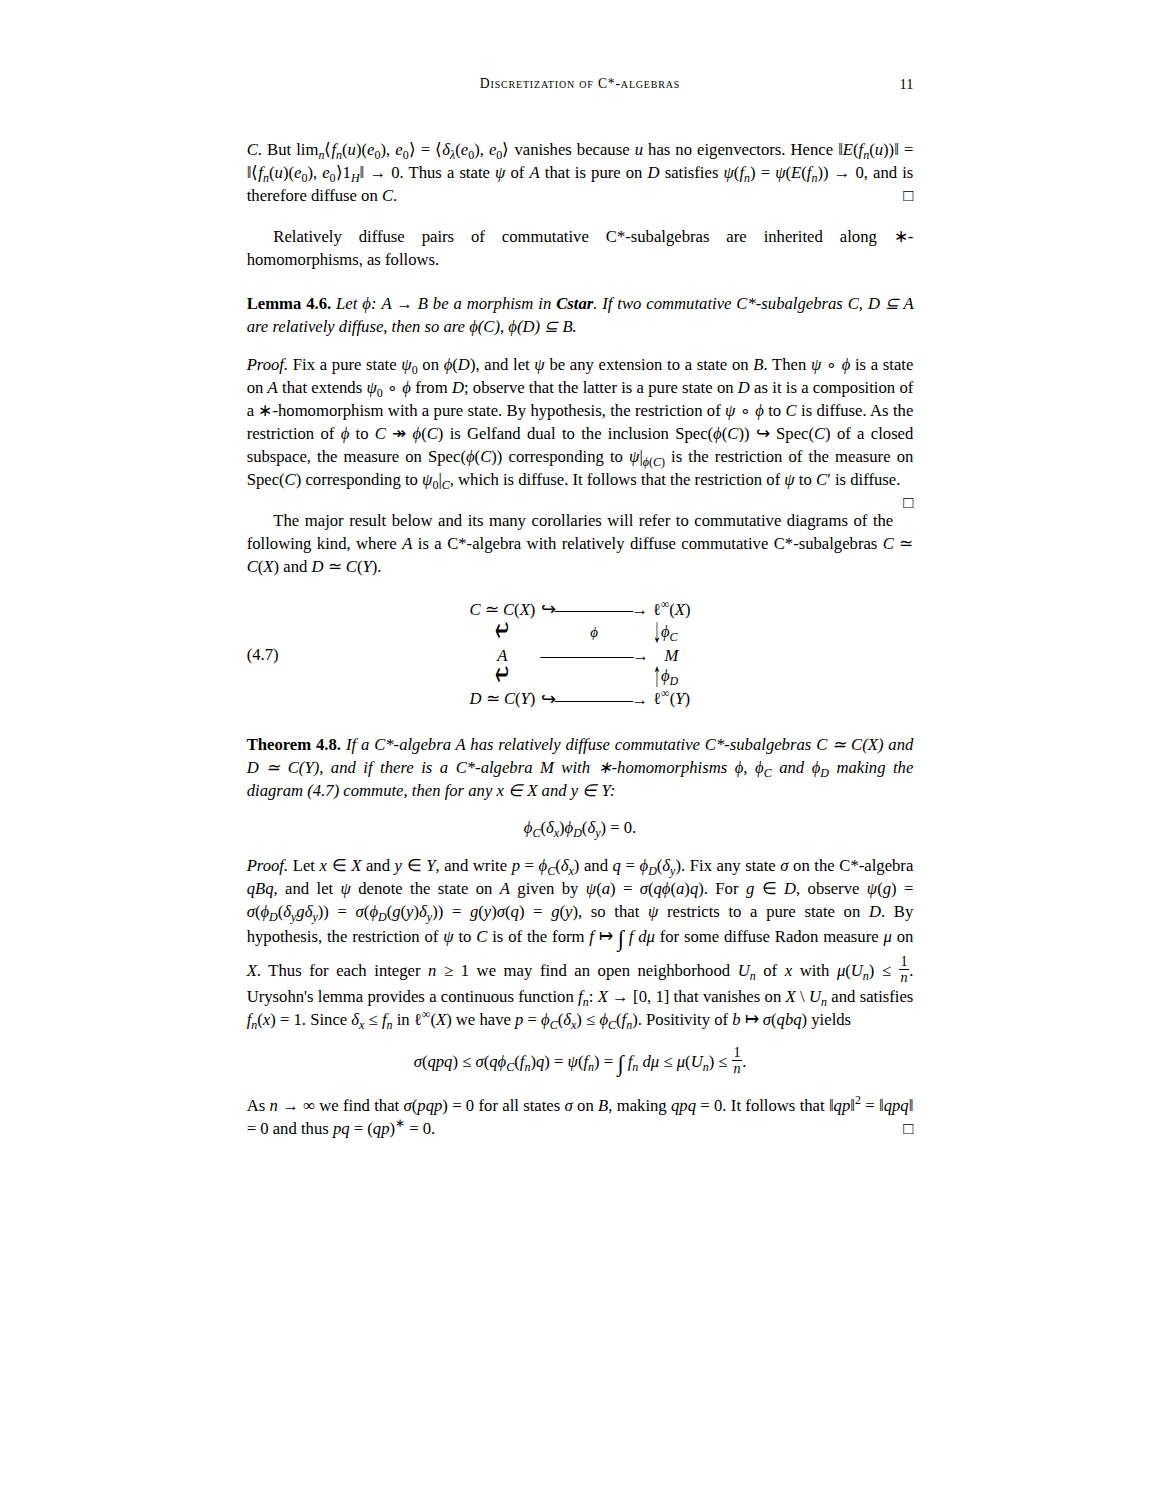Discretization of C*-algebras 11
C. But limn⟨fn(u)(e0), e0⟩ = ⟨δλ(e0), e0⟩ vanishes because u has no eigenvectors. Hence ‖E(fn(u))‖ = ‖⟨fn(u)(e0), e0⟩1H‖ → 0. Thus a state ψ of A that is pure on D satisfies ψ(fn) = ψ(E(fn)) → 0, and is therefore diffuse on C.
Relatively diffuse pairs of commutative C*-subalgebras are inherited along ∗-homomorphisms, as follows.
Lemma 4.6. Let ϕ: A → B be a morphism in Cstar. If two commutative C*-subalgebras C, D ⊆ A are relatively diffuse, then so are ϕ(C), ϕ(D) ⊆ B.
Proof. Fix a pure state ψ0 on ϕ(D), and let ψ be any extension to a state on B. Then ψ ∘ ϕ is a state on A that extends ψ0 ∘ ϕ from D; observe that the latter is a pure state on D as it is a composition of a ∗-homomorphism with a pure state. By hypothesis, the restriction of ψ ∘ ϕ to C is diffuse. As the restriction of ϕ to C ↠ ϕ(C) is Gelfand dual to the inclusion Spec(ϕ(C)) ↪ Spec(C) of a closed subspace, the measure on Spec(ϕ(C)) corresponding to ψ|ϕ(C) is the restriction of the measure on Spec(C) corresponding to ψ0|C, which is diffuse. It follows that the restriction of ψ to C′ is diffuse.
The major result below and its many corollaries will refer to commutative diagrams of the following kind, where A is a C*-algebra with relatively diffuse commutative C*-subalgebras C ≃ C(X) and D ≃ C(Y).
(4.7)
| C ≃ C ( X ) | ↪ —————→ | ℓ ∞ ( X ) |
| ↩ | ϕ | ↓ ϕ C |
| A | ——————→ | M |
| ↩ | | ↑ ϕ D |
| D ≃ C ( Y ) | ↪ —————→ | ℓ ∞ ( Y ) |
Theorem 4.8. If a C*-algebra A has relatively diffuse commutative C*-subalgebras C ≃ C(X) and D ≃ C(Y), and if there is a C*-algebra M with ∗-homomorphisms ϕ, ϕC and ϕD making the diagram (4.7) commute, then for any x ∈ X and y ∈ Y:
ϕC(δx)ϕD(δy) = 0.
Proof. Let x ∈ X and y ∈ Y, and write p = ϕC(δx) and q = ϕD(δy). Fix any state σ on the C*-algebra qBq, and let ψ denote the state on A given by ψ(a) = σ(qϕ(a)q). For g ∈ D, observe ψ(g) = σ(ϕD(δygδy)) = σ(ϕD(g(y)δy)) = g(y)σ(q) = g(y), so that ψ restricts to a pure state on D. By hypothesis, the restriction of ψ to C is of the form f ↦ ∫ f dμ for some diffuse Radon measure μ on X. Thus for each integer n ≥ 1 we may find an open neighborhood Un of x with μ(Un) ≤ 1 n. Urysohn's lemma provides a continuous function fn: X → [0, 1] that vanishes on X \ Un and satisfies fn(x) = 1. Since δx ≤ fn in ℓ∞(X) we have p = ϕC(δx) ≤ ϕC(fn). Positivity of b ↦ σ(qbq) yields
σ(qpq) ≤ σ(qϕC(fn)q) = ψ(fn) = ∫ fn dμ ≤ μ(Un) ≤ 1 n.
As n → ∞ we find that σ(pqp) = 0 for all states σ on B, making qpq = 0. It follows that ‖qp‖2 = ‖qpq‖ = 0 and thus pq = (qp)∗ = 0.